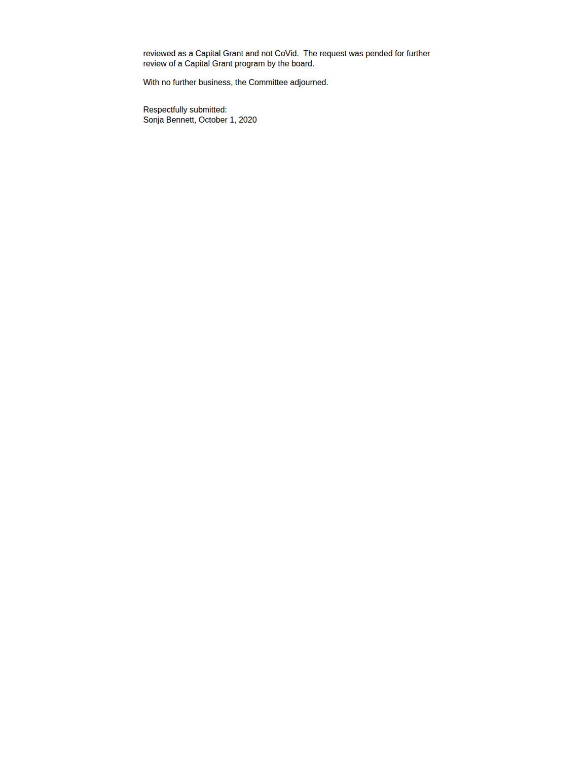reviewed as a Capital Grant and not CoVid. The request was pended for further review of a Capital Grant program by the board.
With no further business, the Committee adjourned.
Respectfully submitted:
Sonja Bennett, October 1, 2020